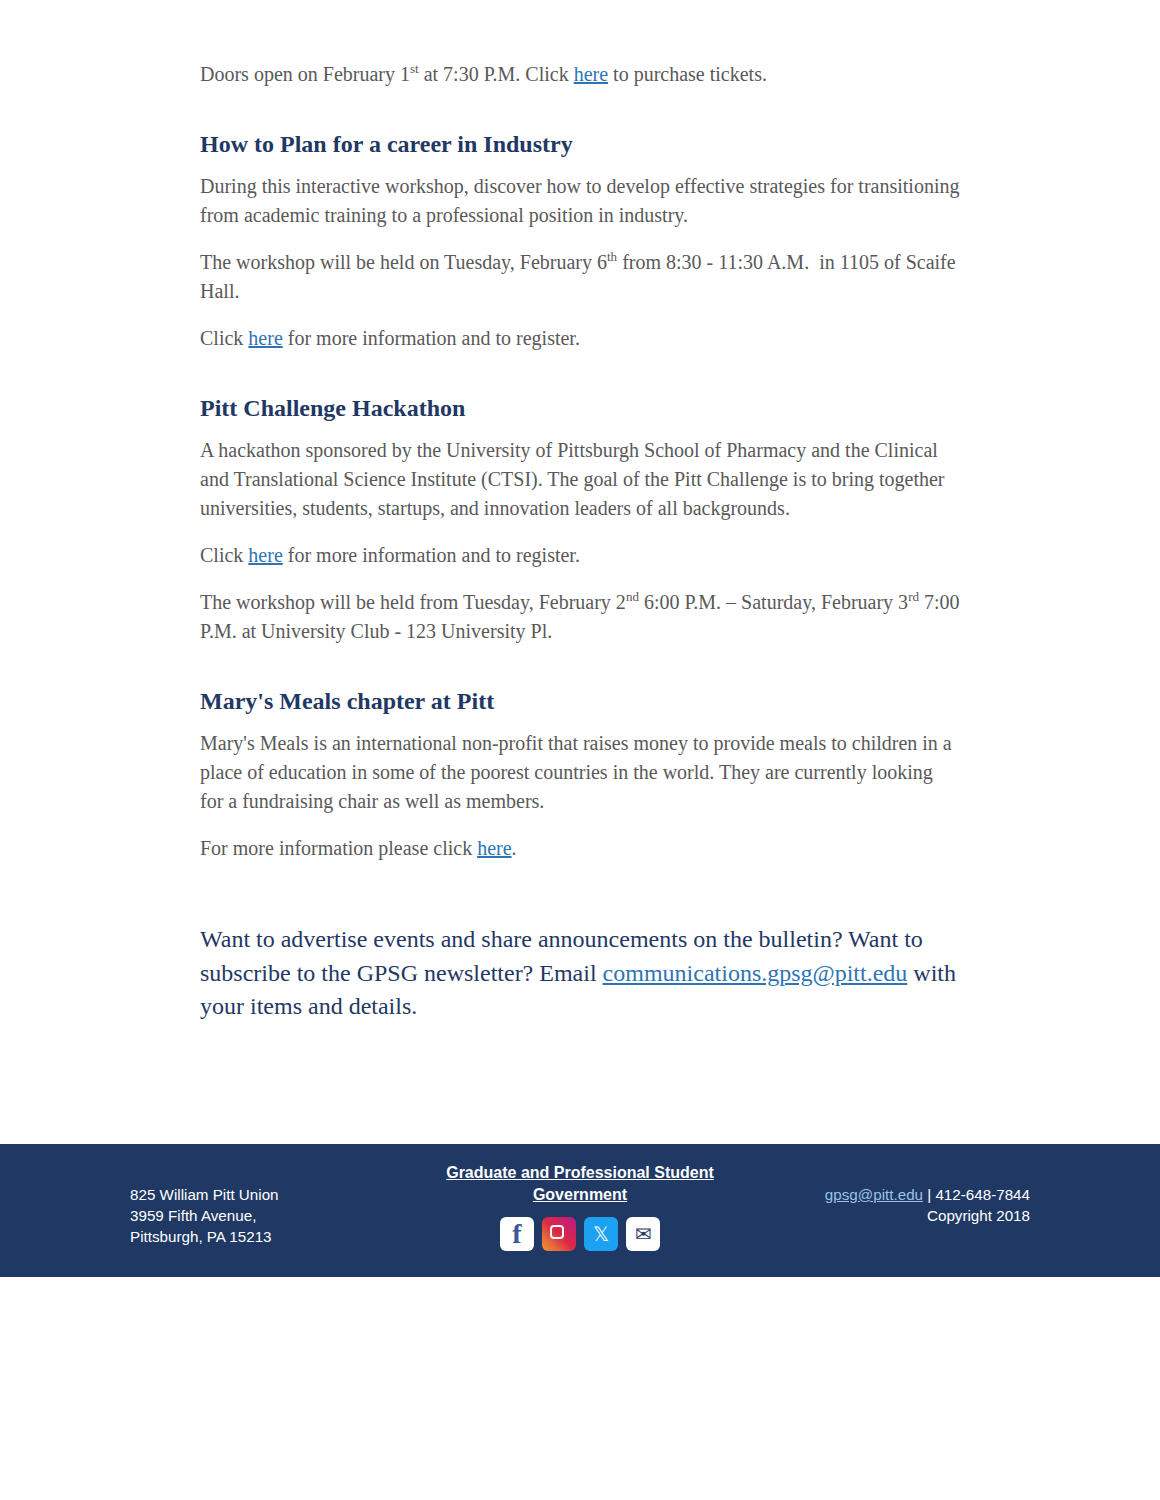Doors open on February 1st at 7:30 P.M. Click here to purchase tickets.
How to Plan for a career in Industry
During this interactive workshop, discover how to develop effective strategies for transitioning from academic training to a professional position in industry.
The workshop will be held on Tuesday, February 6th from 8:30 - 11:30 A.M. in 1105 of Scaife Hall.
Click here for more information and to register.
Pitt Challenge Hackathon
A hackathon sponsored by the University of Pittsburgh School of Pharmacy and the Clinical and Translational Science Institute (CTSI). The goal of the Pitt Challenge is to bring together universities, students, startups, and innovation leaders of all backgrounds.
Click here for more information and to register.
The workshop will be held from Tuesday, February 2nd 6:00 P.M. – Saturday, February 3rd 7:00 P.M. at University Club - 123 University Pl.
Mary's Meals chapter at Pitt
Mary's Meals is an international non-profit that raises money to provide meals to children in a place of education in some of the poorest countries in the world. They are currently looking for a fundraising chair as well as members.
For more information please click here.
Want to advertise events and share announcements on the bulletin? Want to subscribe to the GPSG newsletter? Email communications.gpsg@pitt.edu with your items and details.
825 William Pitt Union
3959 Fifth Avenue,
Pittsburgh, PA 15213
Graduate and Professional Student Government
f 𝕏 ✉
gpsg@pitt.edu | 412-648-7844
Copyright 2018